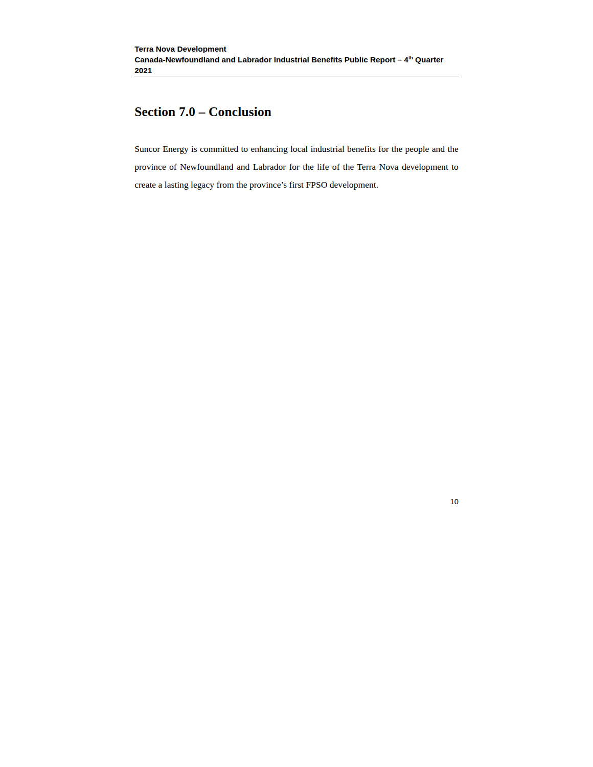Terra Nova Development Canada-Newfoundland and Labrador Industrial Benefits Public Report – 4th Quarter 2021
Section 7.0 – Conclusion
Suncor Energy is committed to enhancing local industrial benefits for the people and the province of Newfoundland and Labrador for the life of the Terra Nova development to create a lasting legacy from the province’s first FPSO development.
10